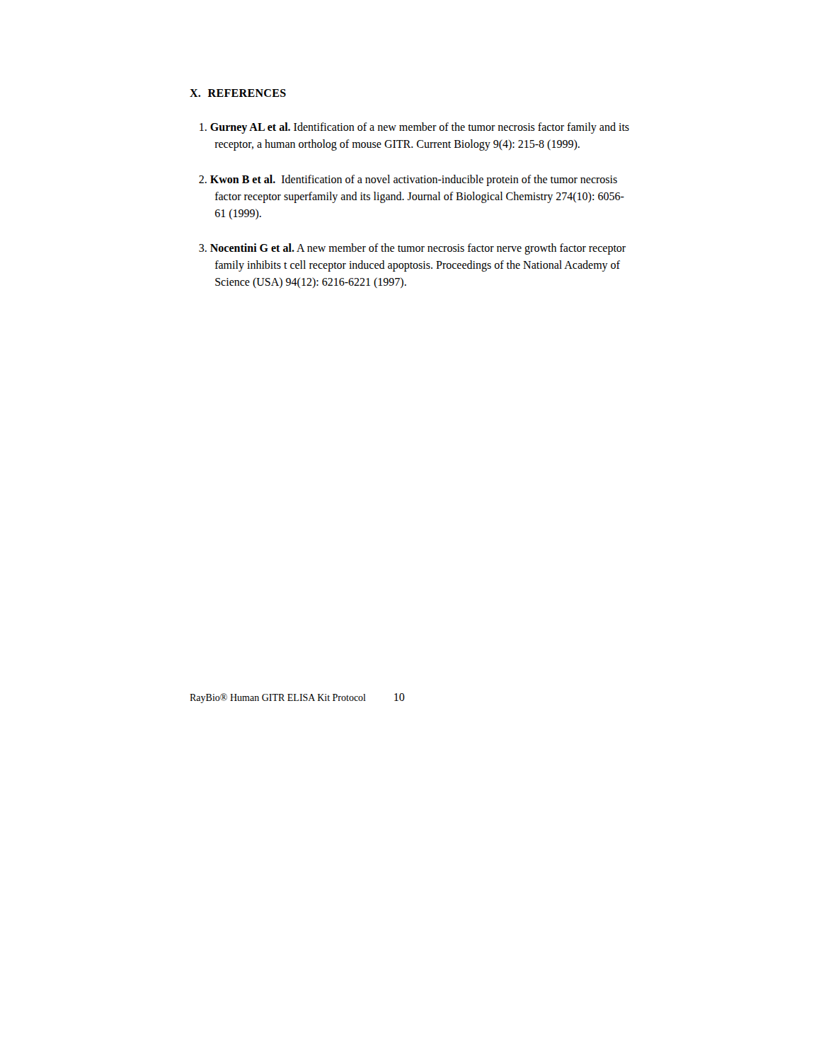X. REFERENCES
1. Gurney AL et al. Identification of a new member of the tumor necrosis factor family and its receptor, a human ortholog of mouse GITR. Current Biology 9(4): 215-8 (1999).
2. Kwon B et al. Identification of a novel activation-inducible protein of the tumor necrosis factor receptor superfamily and its ligand. Journal of Biological Chemistry 274(10): 6056-61 (1999).
3. Nocentini G et al. A new member of the tumor necrosis factor nerve growth factor receptor family inhibits t cell receptor induced apoptosis. Proceedings of the National Academy of Science (USA) 94(12): 6216-6221 (1997).
RayBio® Human GITR ELISA Kit Protocol 10